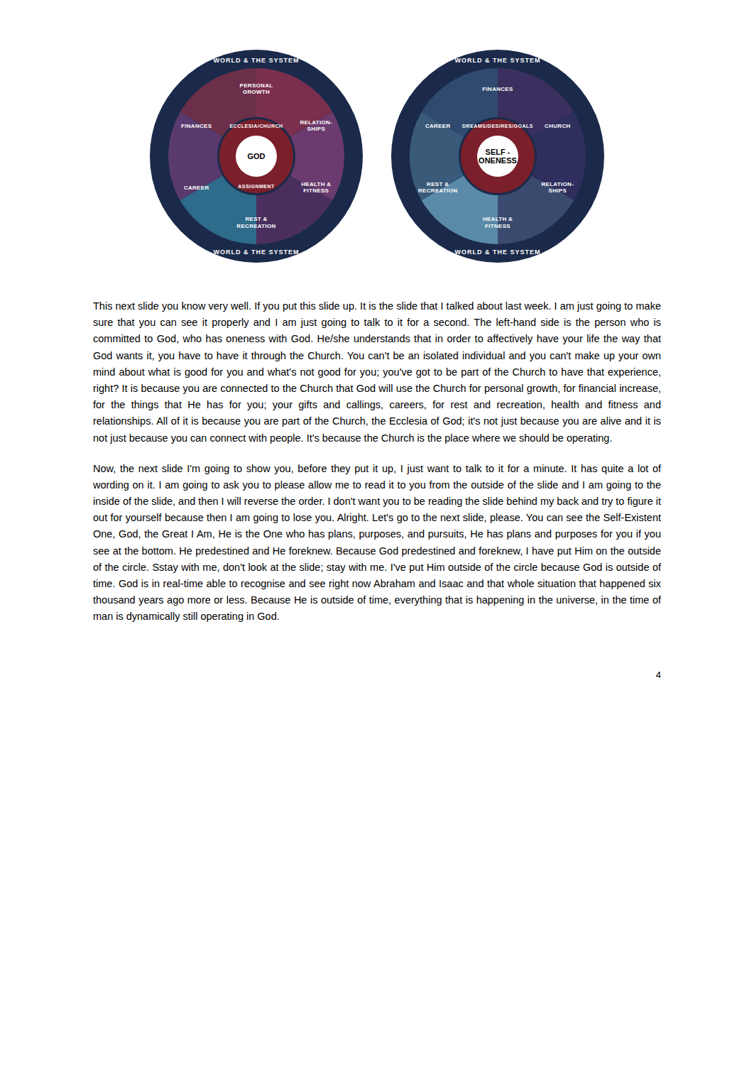WORLD & THE SYSTEM
WORLD & THE SYSTEM
PERSONAL
GROWTH
RELATION-
SHIPS
HEALTH &
FITNESS
REST &
RECREATION
CAREER
FINANCES
ECCLESIA/CHURCH
GOD
ASSIGNMENT
WORLD & THE SYSTEM
WORLD & THE SYSTEM
FINANCES
CHURCH
RELATION-
SHIPS
HEALTH &
FITNESS
REST &
RECREATION
CAREER
DREAMS/DESIRES/GOALS
SELF -
ONENESS
This next slide you know very well. If you put this slide up. It is the slide that I talked about last week. I am just going to make sure that you can see it properly and I am just going to talk to it for a second. The left-hand side is the person who is committed to God, who has oneness with God. He/she understands that in order to affectively have your life the way that God wants it, you have to have it through the Church. You can't be an isolated individual and you can't make up your own mind about what is good for you and what's not good for you; you've got to be part of the Church to have that experience, right? It is because you are connected to the Church that God will use the Church for personal growth, for financial increase, for the things that He has for you; your gifts and callings, careers, for rest and recreation, health and fitness and relationships. All of it is because you are part of the Church, the Ecclesia of God; it's not just because you are alive and it is not just because you can connect with people. It's because the Church is the place where we should be operating.
Now, the next slide I'm going to show you, before they put it up, I just want to talk to it for a minute. It has quite a lot of wording on it. I am going to ask you to please allow me to read it to you from the outside of the slide and I am going to the inside of the slide, and then I will reverse the order. I don't want you to be reading the slide behind my back and try to figure it out for yourself because then I am going to lose you. Alright. Let's go to the next slide, please. You can see the Self-Existent One, God, the Great I Am, He is the One who has plans, purposes, and pursuits, He has plans and purposes for you if you see at the bottom. He predestined and He foreknew. Because God predestined and foreknew, I have put Him on the outside of the circle. Sstay with me, don't look at the slide; stay with me. I've put Him outside of the circle because God is outside of time. God is in real-time able to recognise and see right now Abraham and Isaac and that whole situation that happened six thousand years ago more or less. Because He is outside of time, everything that is happening in the universe, in the time of man is dynamically still operating in God.
4